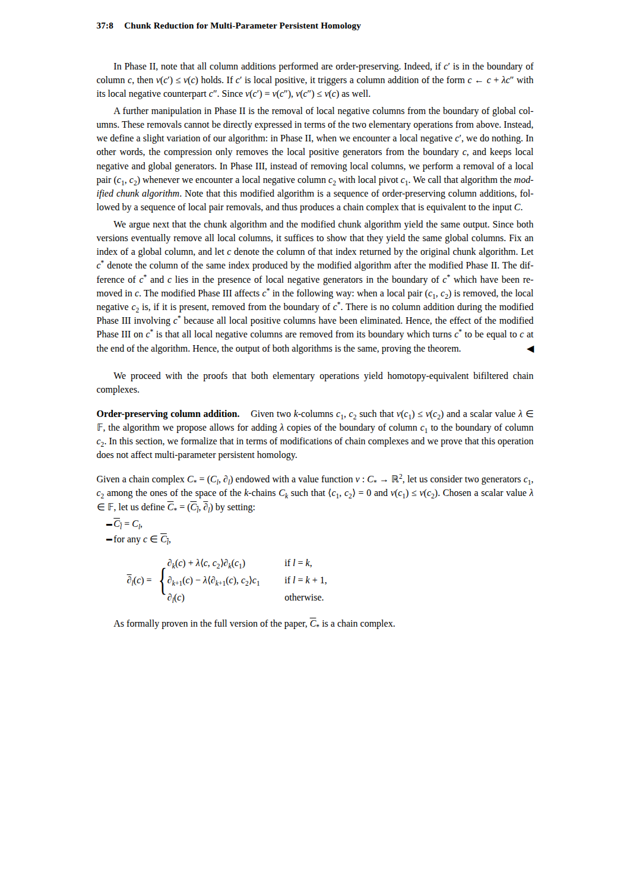37:8 Chunk Reduction for Multi-Parameter Persistent Homology
In Phase II, note that all column additions performed are order-preserving. Indeed, if c′ is in the boundary of column c, then v(c′) ≤ v(c) holds. If c′ is local positive, it triggers a column addition of the form c ← c + λc″ with its local negative counterpart c″. Since v(c′) = v(c″), v(c″) ≤ v(c) as well.
A further manipulation in Phase II is the removal of local negative columns from the boundary of global columns. These removals cannot be directly expressed in terms of the two elementary operations from above. Instead, we define a slight variation of our algorithm: in Phase II, when we encounter a local negative c′, we do nothing. In other words, the compression only removes the local positive generators from the boundary c, and keeps local negative and global generators. In Phase III, instead of removing local columns, we perform a removal of a local pair (c1, c2) whenever we encounter a local negative column c2 with local pivot c1. We call that algorithm the modified chunk algorithm. Note that this modified algorithm is a sequence of order-preserving column additions, followed by a sequence of local pair removals, and thus produces a chain complex that is equivalent to the input C.
We argue next that the chunk algorithm and the modified chunk algorithm yield the same output. Since both versions eventually remove all local columns, it suffices to show that they yield the same global columns. Fix an index of a global column, and let c denote the column of that index returned by the original chunk algorithm. Let c* denote the column of the same index produced by the modified algorithm after the modified Phase II. The difference of c* and c lies in the presence of local negative generators in the boundary of c* which have been removed in c. The modified Phase III affects c* in the following way: when a local pair (c1, c2) is removed, the local negative c2 is, if it is present, removed from the boundary of c*. There is no column addition during the modified Phase III involving c* because all local positive columns have been eliminated. Hence, the effect of the modified Phase III on c* is that all local negative columns are removed from its boundary which turns c* to be equal to c at the end of the algorithm. Hence, the output of both algorithms is the same, proving the theorem. ◀
We proceed with the proofs that both elementary operations yield homotopy-equivalent bifiltered chain complexes.
Order-preserving column addition. Given two k-columns c1, c2 such that v(c1) ≤ v(c2) and a scalar value λ ∈ 𝔽, the algorithm we propose allows for adding λ copies of the boundary of column c1 to the boundary of column c2. In this section, we formalize that in terms of modifications of chain complexes and we prove that this operation does not affect multi-parameter persistent homology.
Given a chain complex C* = (Cl, ∂l) endowed with a value function v : C* → ℝ2, let us consider two generators c1, c2 among the ones of the space of the k-chains Ck such that ⟨c1, c2⟩ = 0 and v(c1) ≤ v(c2). Chosen a scalar value λ ∈ 𝔽, let us define C* = (Cl, ∂l) by setting:
Cl = Cl,
for any c ∈ Cl,
∂l(c) ={
| ∂ k ( c ) + λ ⟨ c , c 2 ⟩∂ k ( c 1 ) | if l = k , |
| ∂ k +1 ( c ) − λ ⟨∂ k +1 ( c ), c 2 ⟩ c 1 | if l = k + 1, |
| ∂ l ( c ) | otherwise. |
As formally proven in the full version of the paper, C* is a chain complex.